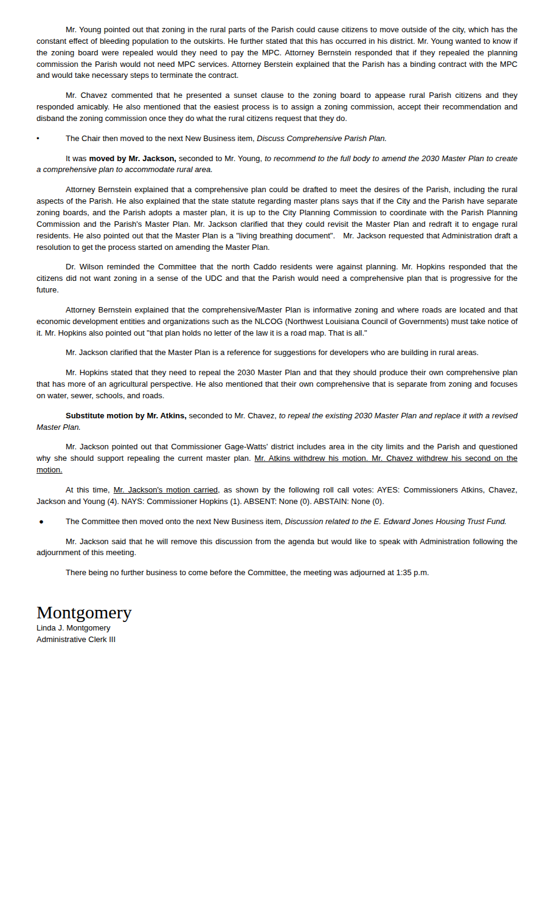Mr. Young pointed out that zoning in the rural parts of the Parish could cause citizens to move outside of the city, which has the constant effect of bleeding population to the outskirts. He further stated that this has occurred in his district. Mr. Young wanted to know if the zoning board were repealed would they need to pay the MPC. Attorney Bernstein responded that if they repealed the planning commission the Parish would not need MPC services. Attorney Berstein explained that the Parish has a binding contract with the MPC and would take necessary steps to terminate the contract.
Mr. Chavez commented that he presented a sunset clause to the zoning board to appease rural Parish citizens and they responded amicably. He also mentioned that the easiest process is to assign a zoning commission, accept their recommendation and disband the zoning commission once they do what the rural citizens request that they do.
•The Chair then moved to the next New Business item, Discuss Comprehensive Parish Plan.
It was moved by Mr. Jackson, seconded to Mr. Young, to recommend to the full body to amend the 2030 Master Plan to create a comprehensive plan to accommodate rural area.
Attorney Bernstein explained that a comprehensive plan could be drafted to meet the desires of the Parish, including the rural aspects of the Parish. He also explained that the state statute regarding master plans says that if the City and the Parish have separate zoning boards, and the Parish adopts a master plan, it is up to the City Planning Commission to coordinate with the Parish Planning Commission and the Parish's Master Plan. Mr. Jackson clarified that they could revisit the Master Plan and redraft it to engage rural residents. He also pointed out that the Master Plan is a "living breathing document". Mr. Jackson requested that Administration draft a resolution to get the process started on amending the Master Plan.
Dr. Wilson reminded the Committee that the north Caddo residents were against planning. Mr. Hopkins responded that the citizens did not want zoning in a sense of the UDC and that the Parish would need a comprehensive plan that is progressive for the future.
Attorney Bernstein explained that the comprehensive/Master Plan is informative zoning and where roads are located and that economic development entities and organizations such as the NLCOG (Northwest Louisiana Council of Governments) must take notice of it. Mr. Hopkins also pointed out "that plan holds no letter of the law it is a road map. That is all."
Mr. Jackson clarified that the Master Plan is a reference for suggestions for developers who are building in rural areas.
Mr. Hopkins stated that they need to repeal the 2030 Master Plan and that they should produce their own comprehensive plan that has more of an agricultural perspective. He also mentioned that their own comprehensive that is separate from zoning and focuses on water, sewer, schools, and roads.
Substitute motion by Mr. Atkins, seconded to Mr. Chavez, to repeal the existing 2030 Master Plan and replace it with a revised Master Plan.
Mr. Jackson pointed out that Commissioner Gage-Watts' district includes area in the city limits and the Parish and questioned why she should support repealing the current master plan. Mr. Atkins withdrew his motion. Mr. Chavez withdrew his second on the motion.
At this time, Mr. Jackson's motion carried, as shown by the following roll call votes: AYES: Commissioners Atkins, Chavez, Jackson and Young (4). NAYS: Commissioner Hopkins (1). ABSENT: None (0). ABSTAIN: None (0).
●The Committee then moved onto the next New Business item, Discussion related to the E. Edward Jones Housing Trust Fund.
Mr. Jackson said that he will remove this discussion from the agenda but would like to speak with Administration following the adjournment of this meeting.
There being no further business to come before the Committee, the meeting was adjourned at 1:35 p.m.
Montgomery
Linda J. Montgomery
Administrative Clerk III